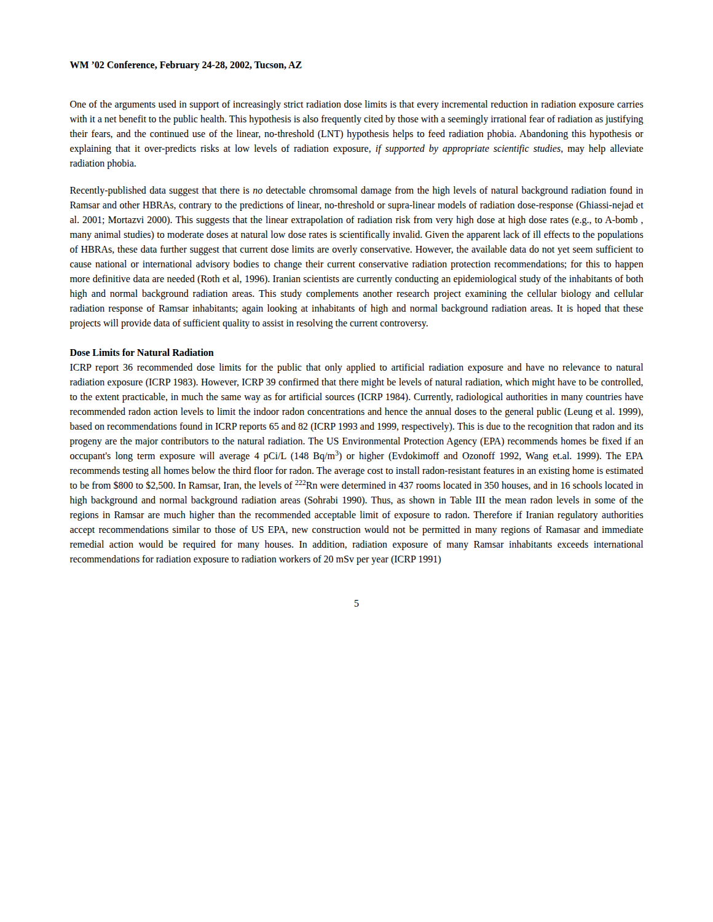WM ’02 Conference, February 24-28, 2002, Tucson, AZ
One of the arguments used in support of increasingly strict radiation dose limits is that every incremental reduction in radiation exposure carries with it a net benefit to the public health. This hypothesis is also frequently cited by those with a seemingly irrational fear of radiation as justifying their fears, and the continued use of the linear, no-threshold (LNT) hypothesis helps to feed radiation phobia. Abandoning this hypothesis or explaining that it over-predicts risks at low levels of radiation exposure, if supported by appropriate scientific studies, may help alleviate radiation phobia.
Recently-published data suggest that there is no detectable chromsomal damage from the high levels of natural background radiation found in Ramsar and other HBRAs, contrary to the predictions of linear, no-threshold or supra-linear models of radiation dose-response (Ghiassi-nejad et al. 2001; Mortazvi 2000). This suggests that the linear extrapolation of radiation risk from very high dose at high dose rates (e.g., to A-bomb , many animal studies) to moderate doses at natural low dose rates is scientifically invalid. Given the apparent lack of ill effects to the populations of HBRAs, these data further suggest that current dose limits are overly conservative. However, the available data do not yet seem sufficient to cause national or international advisory bodies to change their current conservative radiation protection recommendations; for this to happen more definitive data are needed (Roth et al, 1996). Iranian scientists are currently conducting an epidemiological study of the inhabitants of both high and normal background radiation areas. This study complements another research project examining the cellular biology and cellular radiation response of Ramsar inhabitants; again looking at inhabitants of high and normal background radiation areas. It is hoped that these projects will provide data of sufficient quality to assist in resolving the current controversy.
Dose Limits for Natural Radiation
ICRP report 36 recommended dose limits for the public that only applied to artificial radiation exposure and have no relevance to natural radiation exposure (ICRP 1983). However, ICRP 39 confirmed that there might be levels of natural radiation, which might have to be controlled, to the extent practicable, in much the same way as for artificial sources (ICRP 1984). Currently, radiological authorities in many countries have recommended radon action levels to limit the indoor radon concentrations and hence the annual doses to the general public (Leung et al. 1999), based on recommendations found in ICRP reports 65 and 82 (ICRP 1993 and 1999, respectively). This is due to the recognition that radon and its progeny are the major contributors to the natural radiation. The US Environmental Protection Agency (EPA) recommends homes be fixed if an occupant's long term exposure will average 4 pCi/L (148 Bq/m3) or higher (Evdokimoff and Ozonoff 1992, Wang et.al. 1999). The EPA recommends testing all homes below the third floor for radon. The average cost to install radon-resistant features in an existing home is estimated to be from $800 to $2,500. In Ramsar, Iran, the levels of 222Rn were determined in 437 rooms located in 350 houses, and in 16 schools located in high background and normal background radiation areas (Sohrabi 1990). Thus, as shown in Table III the mean radon levels in some of the regions in Ramsar are much higher than the recommended acceptable limit of exposure to radon. Therefore if Iranian regulatory authorities accept recommendations similar to those of US EPA, new construction would not be permitted in many regions of Ramasar and immediate remedial action would be required for many houses. In addition, radiation exposure of many Ramsar inhabitants exceeds international recommendations for radiation exposure to radiation workers of 20 mSv per year (ICRP 1991)
5